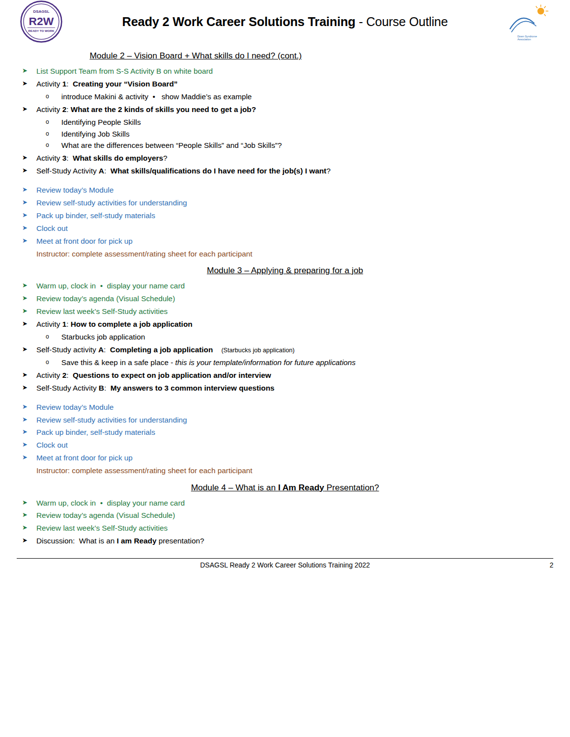DSAGSL R2W READY TO WORK
Ready 2 Work Career Solutions Training - Course Outline
Down Syndrome Association of Greater St. Louis
Module 2 – Vision Board + What skills do I need? (cont.)
List Support Team from S-S Activity B on white board
Activity 1: Creating your “Vision Board”
introduce Makini & activity • show Maddie’s as example
Activity 2: What are the 2 kinds of skills you need to get a job?
Identifying People Skills
Identifying Job Skills
What are the differences between “People Skills” and “Job Skills”?
Activity 3: What skills do employers?
Self-Study Activity A: What skills/qualifications do I have need for the job(s) I want?
Review today’s Module
Review self-study activities for understanding
Pack up binder, self-study materials
Clock out
Meet at front door for pick up
Instructor: complete assessment/rating sheet for each participant
Module 3 – Applying & preparing for a job
Warm up, clock in • display your name card
Review today’s agenda (Visual Schedule)
Review last week’s Self-Study activities
Activity 1: How to complete a job application
Starbucks job application
Self-Study activity A: Completing a job application (Starbucks job application)
Save this & keep in a safe place - this is your template/information for future applications
Activity 2: Questions to expect on job application and/or interview
Self-Study Activity B: My answers to 3 common interview questions
Review today’s Module
Review self-study activities for understanding
Pack up binder, self-study materials
Clock out
Meet at front door for pick up
Instructor: complete assessment/rating sheet for each participant
Module 4 – What is an I Am Ready Presentation?
Warm up, clock in • display your name card
Review today’s agenda (Visual Schedule)
Review last week’s Self-Study activities
Discussion: What is an I am Ready presentation?
DSAGSL Ready 2 Work Career Solutions Training 2022
2